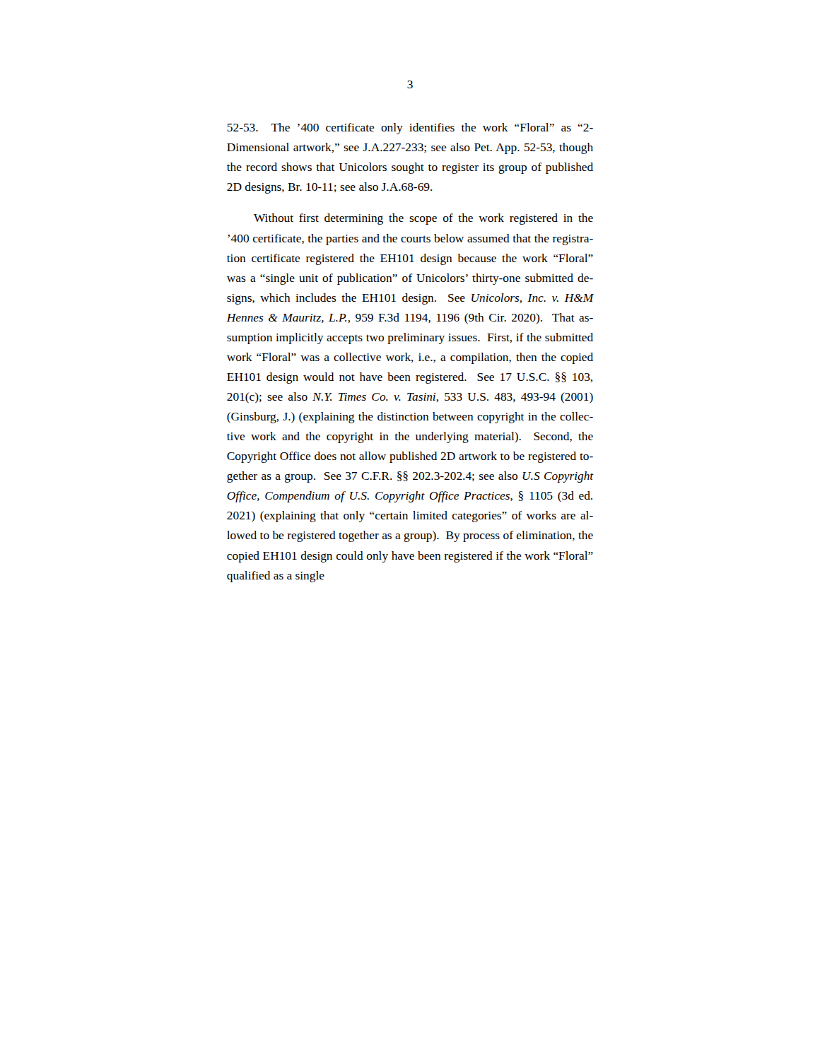3
52-53. The ’400 certificate only identifies the work “Floral” as “2-Dimensional artwork,” see J.A.227-233; see also Pet. App. 52-53, though the record shows that Unicolors sought to register its group of published 2D designs, Br. 10-11; see also J.A.68-69.
Without first determining the scope of the work registered in the ’400 certificate, the parties and the courts below assumed that the registration certificate registered the EH101 design because the work “Floral” was a “single unit of publication” of Unicolors’ thirty-one submitted designs, which includes the EH101 design. See Unicolors, Inc. v. H&M Hennes & Mauritz, L.P., 959 F.3d 1194, 1196 (9th Cir. 2020). That assumption implicitly accepts two preliminary issues. First, if the submitted work “Floral” was a collective work, i.e., a compilation, then the copied EH101 design would not have been registered. See 17 U.S.C. §§ 103, 201(c); see also N.Y. Times Co. v. Tasini, 533 U.S. 483, 493-94 (2001) (Ginsburg, J.) (explaining the distinction between copyright in the collective work and the copyright in the underlying material). Second, the Copyright Office does not allow published 2D artwork to be registered together as a group. See 37 C.F.R. §§ 202.3-202.4; see also U.S Copyright Office, Compendium of U.S. Copyright Office Practices, § 1105 (3d ed. 2021) (explaining that only “certain limited categories” of works are allowed to be registered together as a group). By process of elimination, the copied EH101 design could only have been registered if the work “Floral” qualified as a single